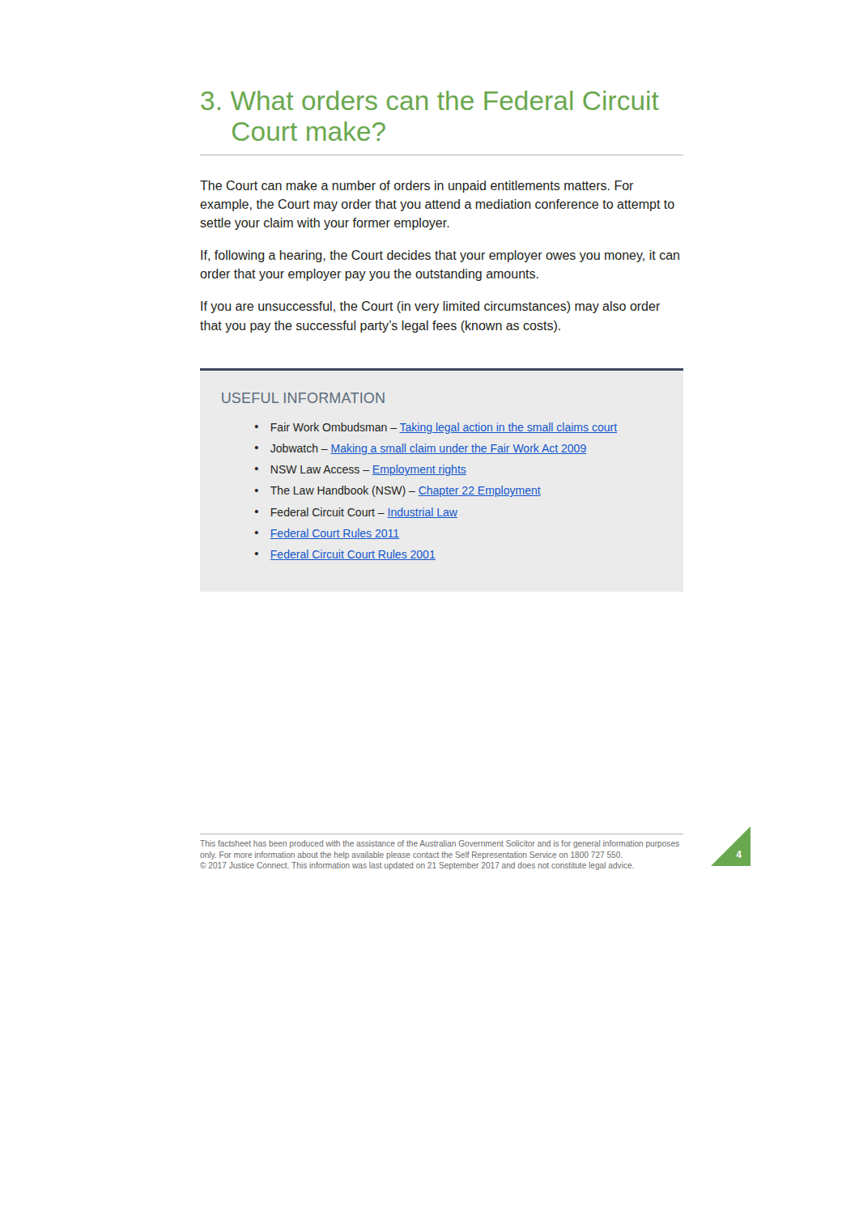3. What orders can the Federal Circuit Court make?
The Court can make a number of orders in unpaid entitlements matters. For example, the Court may order that you attend a mediation conference to attempt to settle your claim with your former employer.
If, following a hearing, the Court decides that your employer owes you money, it can order that your employer pay you the outstanding amounts.
If you are unsuccessful, the Court (in very limited circumstances) may also order that you pay the successful party’s legal fees (known as costs).
USEFUL INFORMATION
Fair Work Ombudsman – Taking legal action in the small claims court
Jobwatch – Making a small claim under the Fair Work Act 2009
NSW Law Access – Employment rights
The Law Handbook (NSW) – Chapter 22 Employment
Federal Circuit Court – Industrial Law
Federal Court Rules 2011
Federal Circuit Court Rules 2001
4
This factsheet has been produced with the assistance of the Australian Government Solicitor and is for general information purposes only. For more information about the help available please contact the Self Representation Service on 1800 727 550.
© 2017 Justice Connect. This information was last updated on 21 September 2017 and does not constitute legal advice.